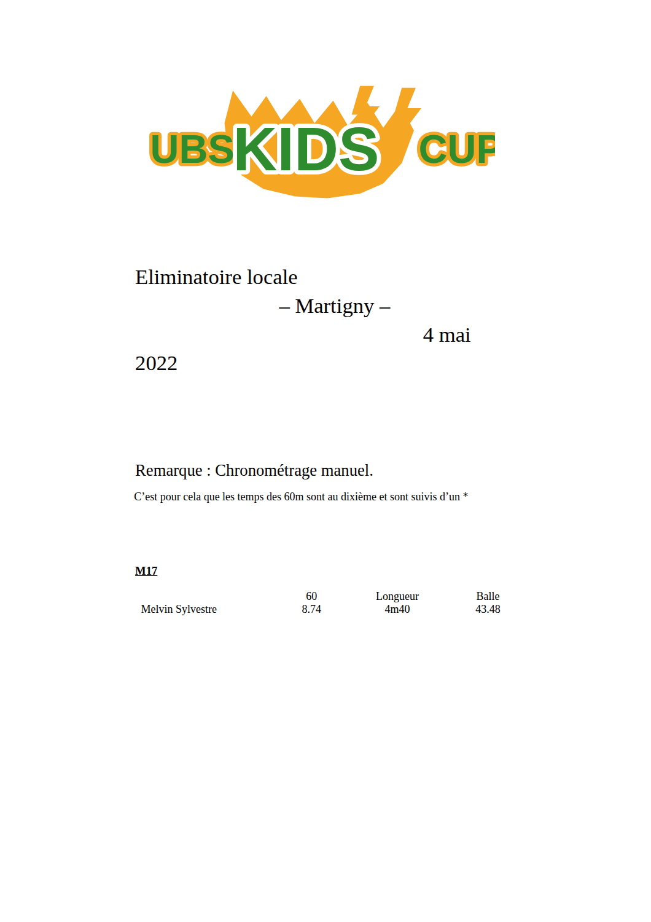UBS UBS KIDS KIDS CUP CUP
Eliminatoire locale
– Martigny –
4 mai 2022
Remarque : Chronométrage manuel.
C’est pour cela que les temps des 60m sont au dixième et sont suivis d’un *
M17
| | 60 | Longueur | Balle |
| --- | --- | --- | --- |
| Melvin Sylvestre | 8.74 | 4m40 | 43.48 |